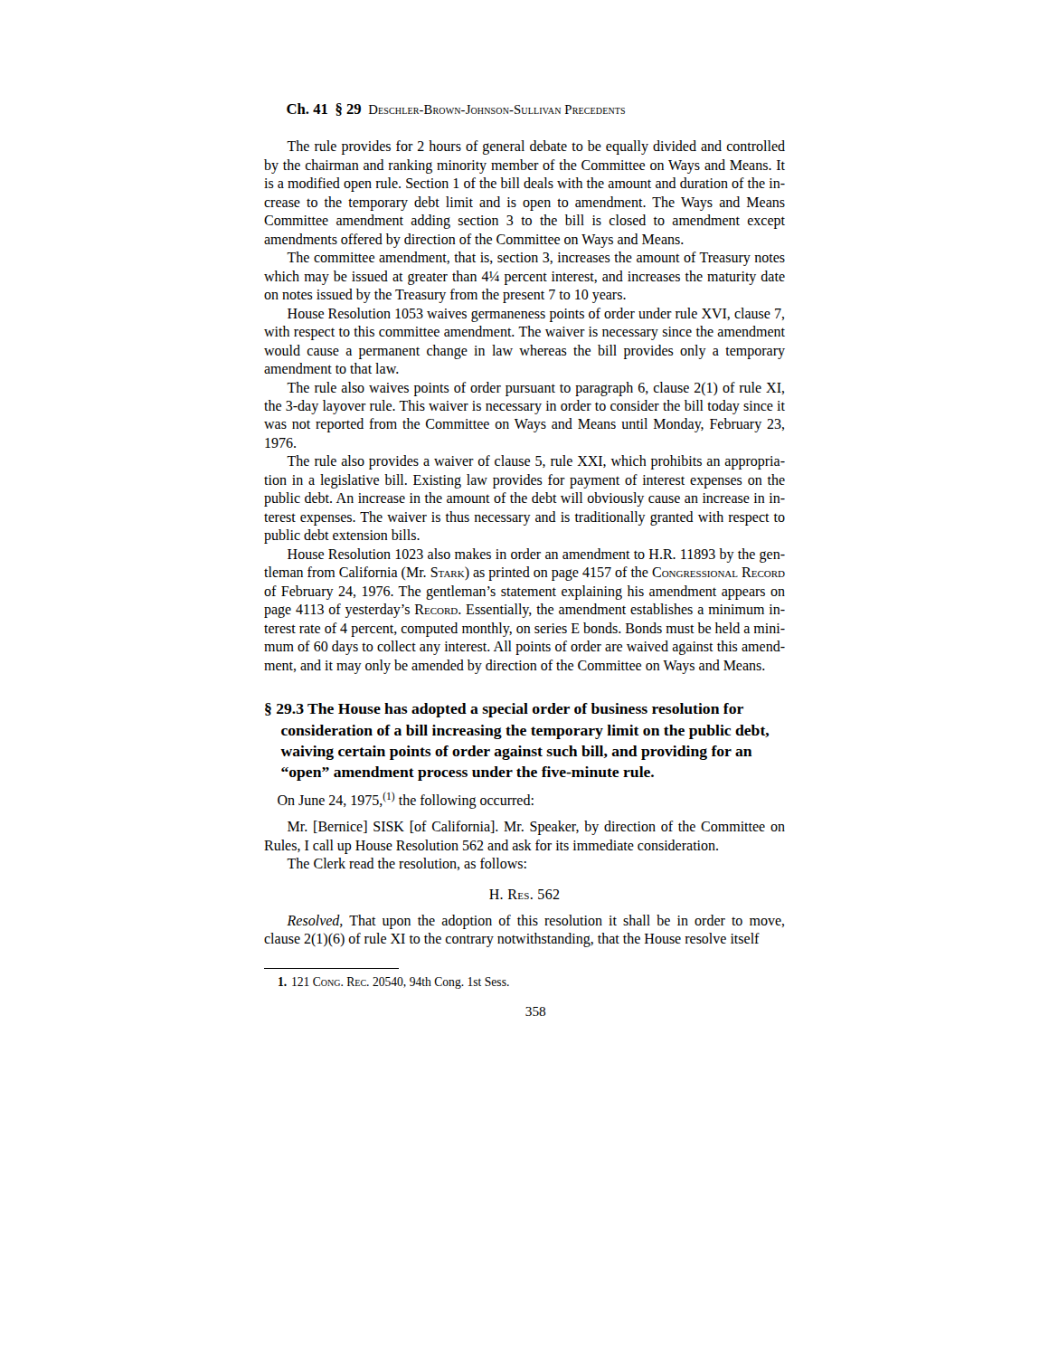Ch. 41 § 29 Deschler-Brown-Johnson-Sullivan Precedents
The rule provides for 2 hours of general debate to be equally divided and controlled by the chairman and ranking minority member of the Committee on Ways and Means. It is a modified open rule. Section 1 of the bill deals with the amount and duration of the increase to the temporary debt limit and is open to amendment. The Ways and Means Committee amendment adding section 3 to the bill is closed to amendment except amendments offered by direction of the Committee on Ways and Means.
The committee amendment, that is, section 3, increases the amount of Treasury notes which may be issued at greater than 4¼ percent interest, and increases the maturity date on notes issued by the Treasury from the present 7 to 10 years.
House Resolution 1053 waives germaneness points of order under rule XVI, clause 7, with respect to this committee amendment. The waiver is necessary since the amendment would cause a permanent change in law whereas the bill provides only a temporary amendment to that law.
The rule also waives points of order pursuant to paragraph 6, clause 2(1) of rule XI, the 3-day layover rule. This waiver is necessary in order to consider the bill today since it was not reported from the Committee on Ways and Means until Monday, February 23, 1976.
The rule also provides a waiver of clause 5, rule XXI, which prohibits an appropriation in a legislative bill. Existing law provides for payment of interest expenses on the public debt. An increase in the amount of the debt will obviously cause an increase in interest expenses. The waiver is thus necessary and is traditionally granted with respect to public debt extension bills.
House Resolution 1023 also makes in order an amendment to H.R. 11893 by the gentleman from California (Mr. Stark) as printed on page 4157 of the Congressional Record of February 24, 1976. The gentleman’s statement explaining his amendment appears on page 4113 of yesterday’s Record. Essentially, the amendment establishes a minimum interest rate of 4 percent, computed monthly, on series E bonds. Bonds must be held a minimum of 60 days to collect any interest. All points of order are waived against this amendment, and it may only be amended by direction of the Committee on Ways and Means.
§ 29.3 The House has adopted a special order of business resolution for consideration of a bill increasing the temporary limit on the public debt, waiving certain points of order against such bill, and providing for an “open” amendment process under the five-minute rule.
On June 24, 1975,(1) the following occurred:
Mr. [Bernice] SISK [of California]. Mr. Speaker, by direction of the Committee on Rules, I call up House Resolution 562 and ask for its immediate consideration.
The Clerk read the resolution, as follows:
H. Res. 562
Resolved, That upon the adoption of this resolution it shall be in order to move, clause 2(1)(6) of rule XI to the contrary notwithstanding, that the House resolve itself
1. 121 Cong. Rec. 20540, 94th Cong. 1st Sess.
358